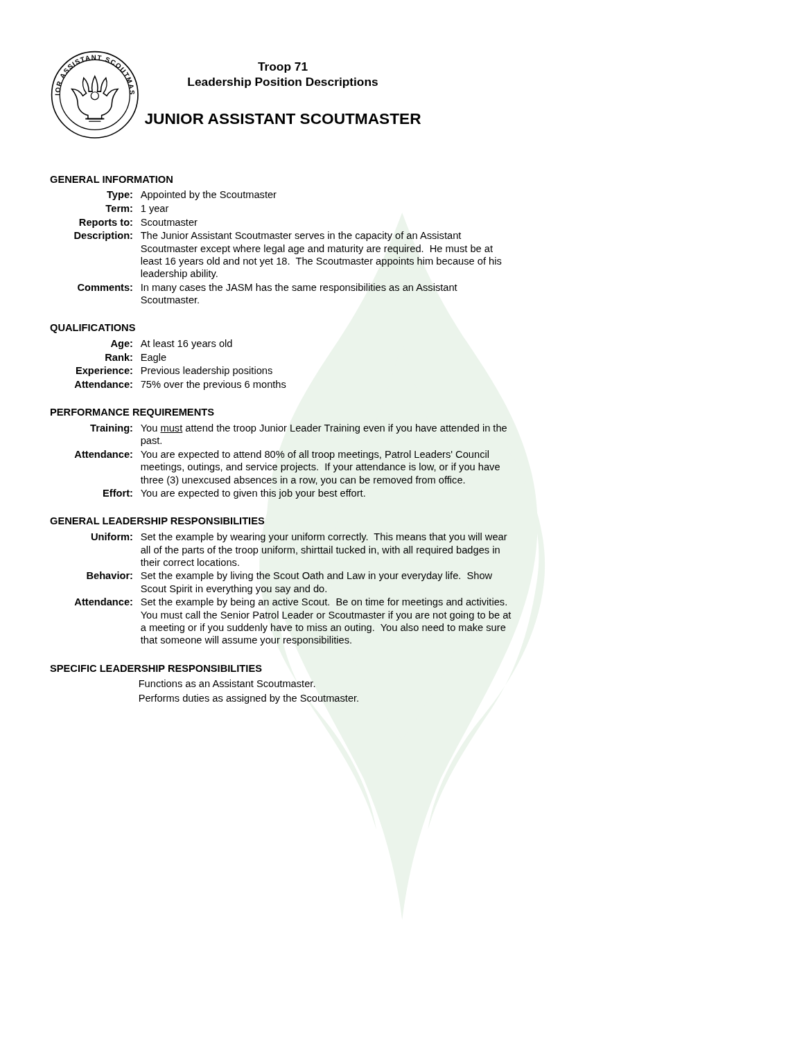JUNIOR ASSISTANT SCOUTMASTER
Troop 71
Leadership Position Descriptions
JUNIOR ASSISTANT SCOUTMASTER
General Information
| Type: | Appointed by the Scoutmaster |
| Term: | 1 year |
| Reports to: | Scoutmaster |
| Description: | The Junior Assistant Scoutmaster serves in the capacity of an Assistant Scoutmaster except where legal age and maturity are required. He must be at least 16 years old and not yet 18. The Scoutmaster appoints him because of his leadership ability. |
| Comments: | In many cases the JASM has the same responsibilities as an Assistant Scoutmaster. |
Qualifications
| Age: | At least 16 years old |
| Rank: | Eagle |
| Experience: | Previous leadership positions |
| Attendance: | 75% over the previous 6 months |
Performance Requirements
| Training: | You must attend the troop Junior Leader Training even if you have attended in the past. |
| Attendance: | You are expected to attend 80% of all troop meetings, Patrol Leaders' Council meetings, outings, and service projects. If your attendance is low, or if you have three (3) unexcused absences in a row, you can be removed from office. |
| Effort: | You are expected to given this job your best effort. |
General Leadership Responsibilities
| Uniform: | Set the example by wearing your uniform correctly. This means that you will wear all of the parts of the troop uniform, shirttail tucked in, with all required badges in their correct locations. |
| Behavior: | Set the example by living the Scout Oath and Law in your everyday life. Show Scout Spirit in everything you say and do. |
| Attendance: | Set the example by being an active Scout. Be on time for meetings and activities. You must call the Senior Patrol Leader or Scoutmaster if you are not going to be at a meeting or if you suddenly have to miss an outing. You also need to make sure that someone will assume your responsibilities. |
Specific Leadership Responsibilities
Functions as an Assistant Scoutmaster.
Performs duties as assigned by the Scoutmaster.